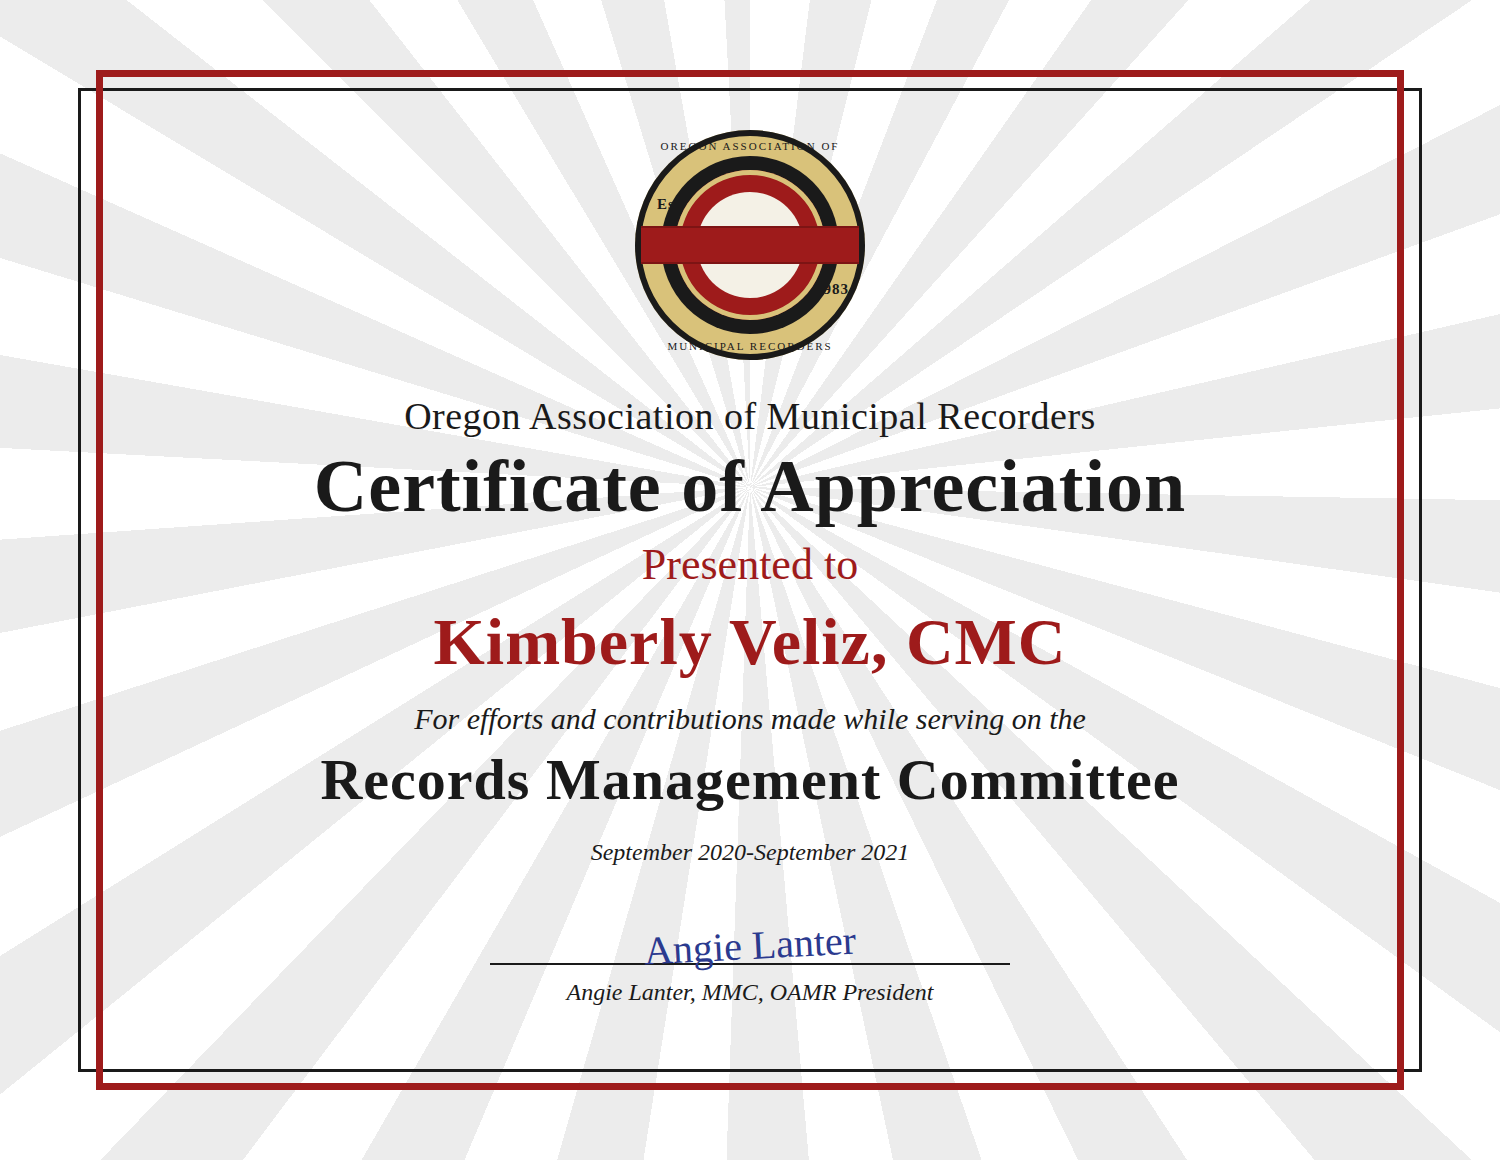Oregon Association of
✎
Est
1983
Municipal Recorders
Oregon Association of Municipal Recorders
Certificate of Appreciation
Presented to
Kimberly Veliz, CMC
For efforts and contributions made while serving on the
Records Management Committee
September 2020-September 2021
Angie Lanter
Angie Lanter, MMC, OAMR President